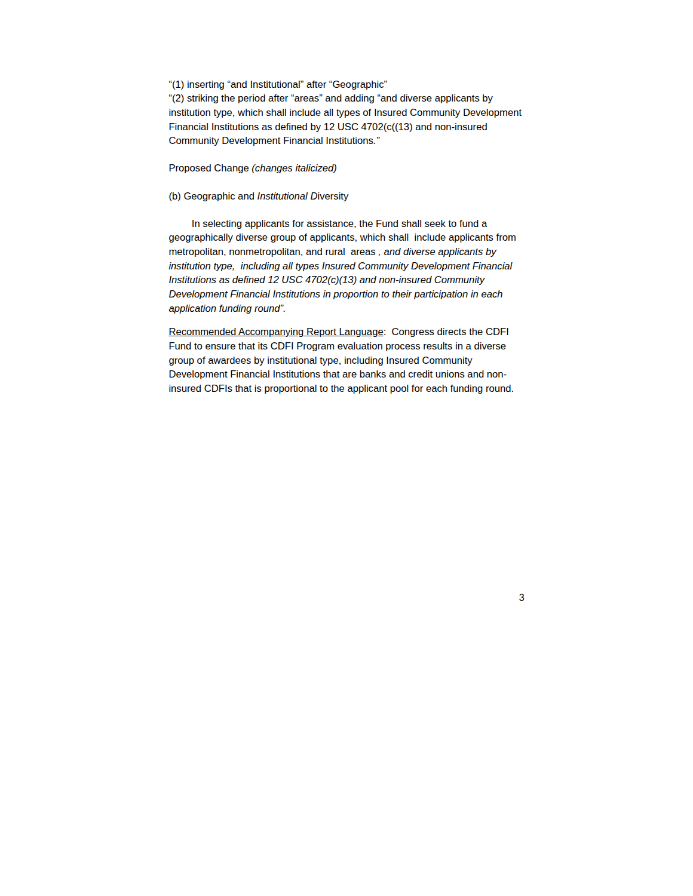“(1) inserting “and Institutional” after “Geographic”
“(2) striking the period after “areas” and adding “and diverse applicants by institution type, which shall include all types of Insured Community Development Financial Institutions as defined by 12 USC 4702(c((13) and non-insured Community Development Financial Institutions.”
Proposed Change (changes italicized)
(b) Geographic and Institutional Diversity
In selecting applicants for assistance, the Fund shall seek to fund a geographically diverse group of applicants, which shall include applicants from metropolitan, nonmetropolitan, and rural areas , and diverse applicants by institution type, including all types Insured Community Development Financial Institutions as defined 12 USC 4702(c)(13) and non-insured Community Development Financial Institutions in proportion to their participation in each application funding round”.
Recommended Accompanying Report Language: Congress directs the CDFI Fund to ensure that its CDFI Program evaluation process results in a diverse group of awardees by institutional type, including Insured Community Development Financial Institutions that are banks and credit unions and non-insured CDFIs that is proportional to the applicant pool for each funding round.
3